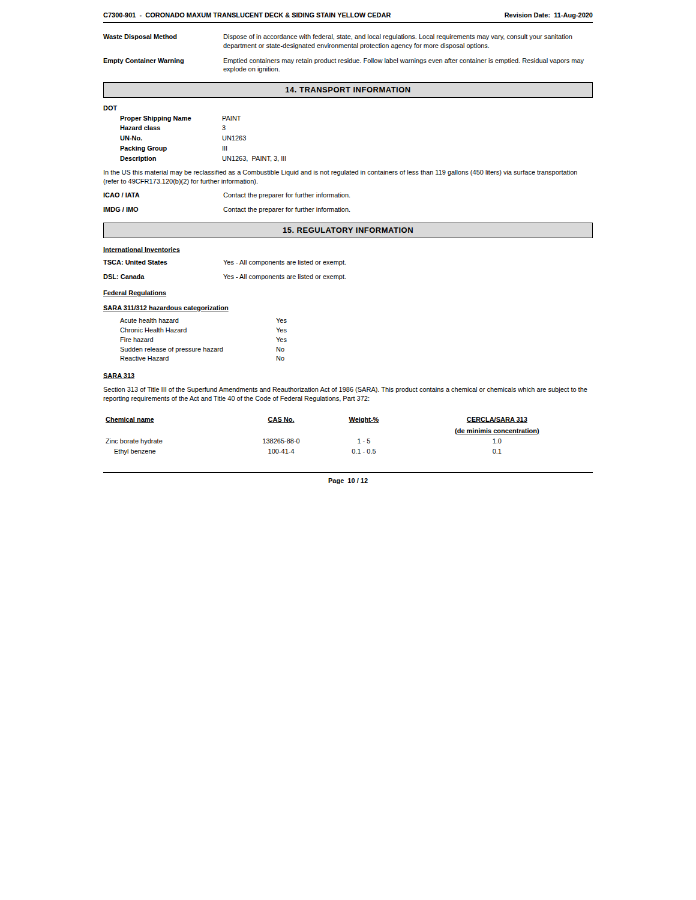C7300-901 - CORONADO MAXUM TRANSLUCENT DECK & SIDING STAIN YELLOW CEDAR
Revision Date: 11-Aug-2020
Waste Disposal Method
Dispose of in accordance with federal, state, and local regulations. Local requirements may vary, consult your sanitation department or state-designated environmental protection agency for more disposal options.
Empty Container Warning
Emptied containers may retain product residue. Follow label warnings even after container is emptied. Residual vapors may explode on ignition.
14. TRANSPORT INFORMATION
DOT
Proper Shipping Name
PAINT
Hazard class
3
UN-No.
UN1263
Packing Group
III
Description
UN1263, PAINT, 3, III
In the US this material may be reclassified as a Combustible Liquid and is not regulated in containers of less than 119 gallons (450 liters) via surface transportation (refer to 49CFR173.120(b)(2) for further information).
ICAO / IATA
Contact the preparer for further information.
IMDG / IMO
Contact the preparer for further information.
15. REGULATORY INFORMATION
International Inventories
TSCA: United States
Yes - All components are listed or exempt.
DSL: Canada
Yes - All components are listed or exempt.
Federal Regulations
SARA 311/312 hazardous categorization
Acute health hazard Yes
Chronic Health Hazard Yes
Fire hazard Yes
Sudden release of pressure hazard No
Reactive Hazard No
SARA 313
Section 313 of Title III of the Superfund Amendments and Reauthorization Act of 1986 (SARA). This product contains a chemical or chemicals which are subject to the reporting requirements of the Act and Title 40 of the Code of Federal Regulations, Part 372:
| Chemical name | CAS No. | Weight-% | CERCLA/SARA 313 |
| --- | --- | --- | --- |
| | | | (de minimis concentration) |
| Zinc borate hydrate | 138265-88-0 | 1 - 5 | 1.0 |
| Ethyl benzene | 100-41-4 | 0.1 - 0.5 | 0.1 |
Page 10 / 12